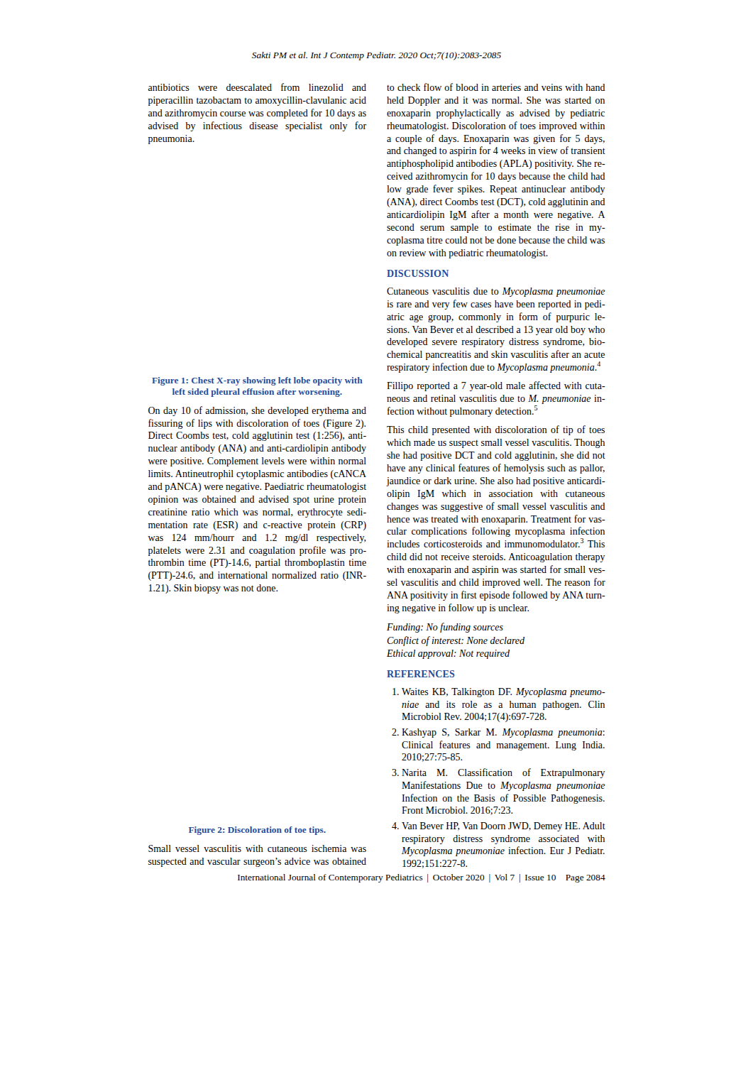Sakti PM et al. Int J Contemp Pediatr. 2020 Oct;7(10):2083-2085
antibiotics were deescalated from linezolid and piperacillin tazobactam to amoxycillin-clavulanic acid and azithromycin course was completed for 10 days as advised by infectious disease specialist only for pneumonia.
Figure 1: Chest X-ray showing left lobe opacity with left sided pleural effusion after worsening.
On day 10 of admission, she developed erythema and fissuring of lips with discoloration of toes (Figure 2). Direct Coombs test, cold agglutinin test (1:256), antinuclear antibody (ANA) and anti-cardiolipin antibody were positive. Complement levels were within normal limits. Antineutrophil cytoplasmic antibodies (cANCA and pANCA) were negative. Paediatric rheumatologist opinion was obtained and advised spot urine protein creatinine ratio which was normal, erythrocyte sedimentation rate (ESR) and c-reactive protein (CRP) was 124 mm/hourr and 1.2 mg/dl respectively, platelets were 2.31 and coagulation profile was prothrombin time (PT)-14.6, partial thromboplastin time (PTT)-24.6, and international normalized ratio (INR-1.21). Skin biopsy was not done.
Figure 2: Discoloration of toe tips.
Small vessel vasculitis with cutaneous ischemia was suspected and vascular surgeon’s advice was obtained to check flow of blood in arteries and veins with hand held Doppler and it was normal. She was started on enoxaparin prophylactically as advised by pediatric rheumatologist. Discoloration of toes improved within a couple of days. Enoxaparin was given for 5 days, and changed to aspirin for 4 weeks in view of transient antiphospholipid antibodies (APLA) positivity. She received azithromycin for 10 days because the child had low grade fever spikes. Repeat antinuclear antibody (ANA), direct Coombs test (DCT), cold agglutinin and anticardiolipin IgM after a month were negative. A second serum sample to estimate the rise in mycoplasma titre could not be done because the child was on review with pediatric rheumatologist.
Discussion
Cutaneous vasculitis due to Mycoplasma pneumoniae is rare and very few cases have been reported in pediatric age group, commonly in form of purpuric lesions. Van Bever et al described a 13 year old boy who developed severe respiratory distress syndrome, biochemical pancreatitis and skin vasculitis after an acute respiratory infection due to Mycoplasma pneumonia.4
Fillipo reported a 7 year-old male affected with cutaneous and retinal vasculitis due to M. pneumoniae infection without pulmonary detection.5
This child presented with discoloration of tip of toes which made us suspect small vessel vasculitis. Though she had positive DCT and cold agglutinin, she did not have any clinical features of hemolysis such as pallor, jaundice or dark urine. She also had positive anticardiolipin IgM which in association with cutaneous changes was suggestive of small vessel vasculitis and hence was treated with enoxaparin. Treatment for vascular complications following mycoplasma infection includes corticosteroids and immunomodulator.3 This child did not receive steroids. Anticoagulation therapy with enoxaparin and aspirin was started for small vessel vasculitis and child improved well. The reason for ANA positivity in first episode followed by ANA turning negative in follow up is unclear.
Funding: No funding sources
Conflict of interest: None declared
Ethical approval: Not required
References
Waites KB, Talkington DF. Mycoplasma pneumoniae and its role as a human pathogen. Clin Microbiol Rev. 2004;17(4):697-728.
Kashyap S, Sarkar M. Mycoplasma pneumonia: Clinical features and management. Lung India. 2010;27:75-85.
Narita M. Classification of Extrapulmonary Manifestations Due to Mycoplasma pneumoniae Infection on the Basis of Possible Pathogenesis. Front Microbiol. 2016;7:23.
Van Bever HP, Van Doorn JWD, Demey HE. Adult respiratory distress syndrome associated with Mycoplasma pneumoniae infection. Eur J Pediatr. 1992;151:227-8.
International Journal of Contemporary Pediatrics|October 2020|Vol 7|Issue 10 Page 2084